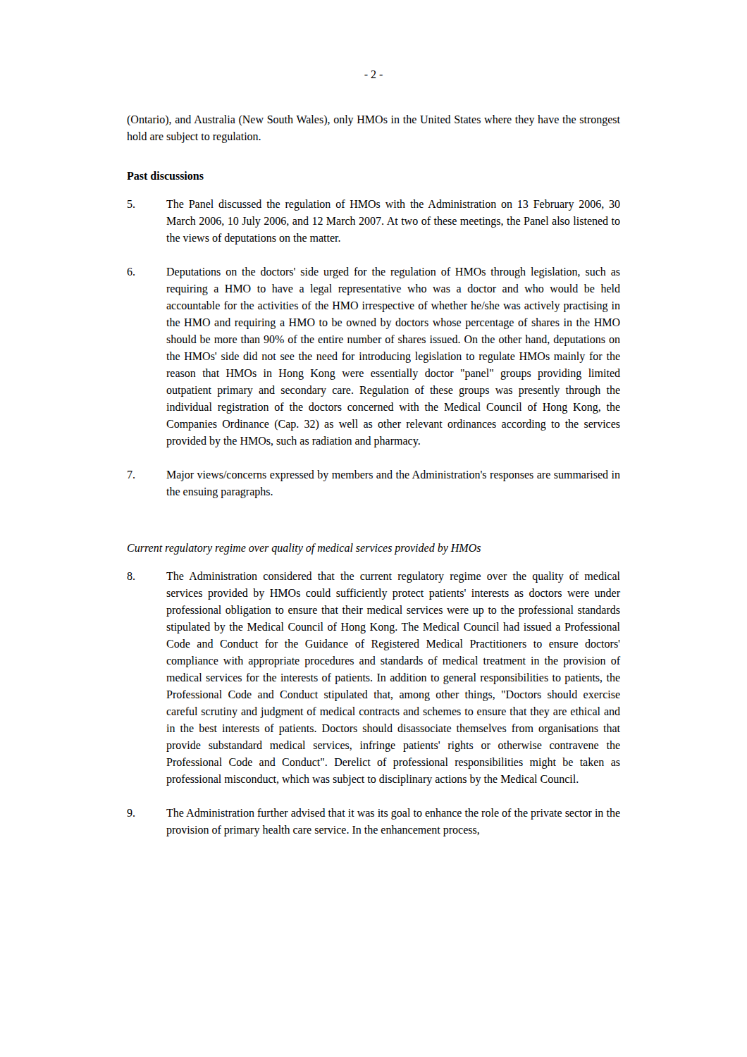- 2 -
(Ontario), and Australia (New South Wales), only HMOs in the United States where they have the strongest hold are subject to regulation.
Past discussions
5.
The Panel discussed the regulation of HMOs with the Administration on 13 February 2006, 30 March 2006, 10 July 2006, and 12 March 2007. At two of these meetings, the Panel also listened to the views of deputations on the matter.
6.
Deputations on the doctors' side urged for the regulation of HMOs through legislation, such as requiring a HMO to have a legal representative who was a doctor and who would be held accountable for the activities of the HMO irrespective of whether he/she was actively practising in the HMO and requiring a HMO to be owned by doctors whose percentage of shares in the HMO should be more than 90% of the entire number of shares issued. On the other hand, deputations on the HMOs' side did not see the need for introducing legislation to regulate HMOs mainly for the reason that HMOs in Hong Kong were essentially doctor "panel" groups providing limited outpatient primary and secondary care. Regulation of these groups was presently through the individual registration of the doctors concerned with the Medical Council of Hong Kong, the Companies Ordinance (Cap. 32) as well as other relevant ordinances according to the services provided by the HMOs, such as radiation and pharmacy.
7.
Major views/concerns expressed by members and the Administration's responses are summarised in the ensuing paragraphs.
Current regulatory regime over quality of medical services provided by HMOs
8.
The Administration considered that the current regulatory regime over the quality of medical services provided by HMOs could sufficiently protect patients' interests as doctors were under professional obligation to ensure that their medical services were up to the professional standards stipulated by the Medical Council of Hong Kong. The Medical Council had issued a Professional Code and Conduct for the Guidance of Registered Medical Practitioners to ensure doctors' compliance with appropriate procedures and standards of medical treatment in the provision of medical services for the interests of patients. In addition to general responsibilities to patients, the Professional Code and Conduct stipulated that, among other things, "Doctors should exercise careful scrutiny and judgment of medical contracts and schemes to ensure that they are ethical and in the best interests of patients. Doctors should disassociate themselves from organisations that provide substandard medical services, infringe patients' rights or otherwise contravene the Professional Code and Conduct". Derelict of professional responsibilities might be taken as professional misconduct, which was subject to disciplinary actions by the Medical Council.
9.
The Administration further advised that it was its goal to enhance the role of the private sector in the provision of primary health care service. In the enhancement process,